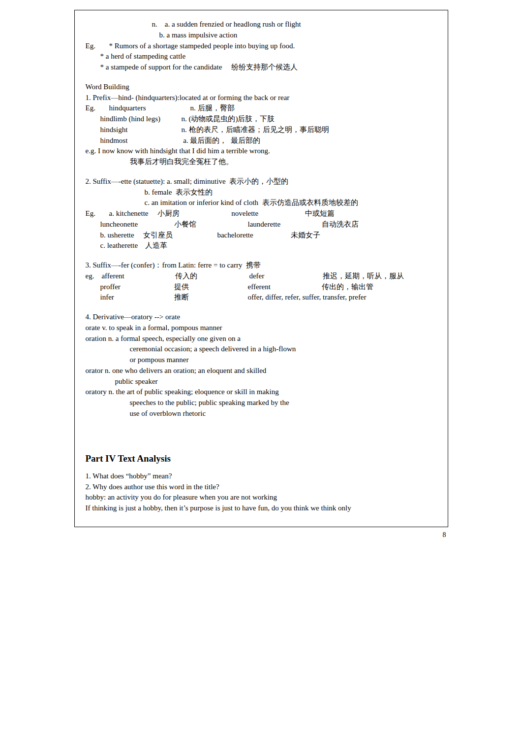n. a. a sudden frenzied or headlong rush or flight
b. a mass impulsive action
Eg.* Rumors of a shortage stampeded people into buying up food.
* a herd of stampeding cattle
* a stampede of support for the candidate 纷纷支持那个候选人
Word Building
1. Prefix—hind- (hindquarters):located at or forming the back or rear
Eg. hindquartersn. 后腿，臀部
hindlimb (hind legs) n. (动物或昆虫的)后肢，下肢
hindsightn. 枪的表尺，后瞄准器；后见之明，事后聪明
hindmost a. 最后面的， 最后部的
e.g. I now know with hindsight that I did him a terrible wrong.
我事后才明白我完全冤枉了他。
2. Suffix—-ette (statuette): a. small; diminutive 表示小的，小型的
b. female 表示女性的
c. an imitation or inferior kind of cloth 表示仿造品或衣料质地较差的
Eg. a. kitchenette 小厨房 novelette中或短篇
luncheonette 小餐馆 launderette自动洗衣店
b. usherette 女引座员 bachelorette未婚女子
c. leatherette 人造革
3. Suffix—-fer (confer)：from Latin: ferre = to carry 携带
eg. afferent 传入的 defer推迟，延期，听从，服从
proffer 提供 efferent传出的，输出管
infer 推断offer, differ, refer, suffer, transfer, prefer
4. Derivative—oratory --> orate
orate v. to speak in a formal, pompous manner
oration n. a formal speech, especially one given on a
ceremonial occasion; a speech delivered in a high-flown
or pompous manner
orator n. one who delivers an oration; an eloquent and skilled
public speaker
oratory n. the art of public speaking; eloquence or skill in making
speeches to the public; public speaking marked by the
use of overblown rhetoric
Part IV Text Analysis
1. What does “hobby” mean?
2. Why does author use this word in the title?
hobby: an activity you do for pleasure when you are not working
If thinking is just a hobby, then it’s purpose is just to have fun, do you think we think only
8